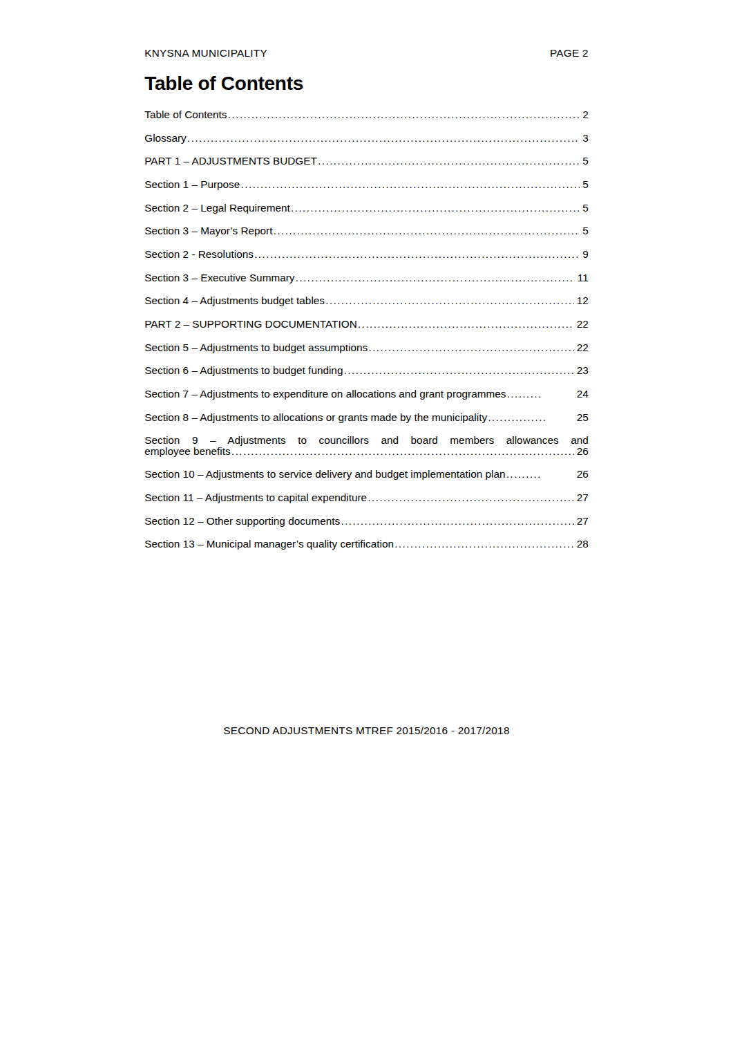KNYSNA MUNICIPALITY
PAGE 2
Table of Contents
Table of Contents .................................................................................................. 2
Glossary ............................................................................................................... 3
PART 1 – ADJUSTMENTS BUDGET ................................................................................. 5
Section 1 – Purpose ................................................................................................ 5
Section 2 – Legal Requirement ..................................................................................... 5
Section 3 – Mayor’s Report ........................................................................................... 5
Section 2 - Resolutions .............................................................................................. 9
Section 3 – Executive Summary .................................................................................... 11
Section 4 – Adjustments budget tables ....................................................................... 12
PART 2 – SUPPORTING DOCUMENTATION ................................................................... 22
Section 5 – Adjustments to budget assumptions .......................................................... 22
Section 6 – Adjustments to budget funding .................................................................. 23
Section 7 – Adjustments to expenditure on allocations and grant programmes ......... 24
Section 8 – Adjustments to allocations or grants made by the municipality ............... 25
Section 9 – Adjustments to councillors and board members allowances and employee benefits ..................................................................................................... 26
Section 10 – Adjustments to service delivery and budget implementation plan ......... 26
Section 11 – Adjustments to capital expenditure ......................................................... 27
Section 12 – Other supporting documents .................................................................... 27
Section 13 – Municipal manager’s quality certification ............................................... 28
SECOND ADJUSTMENTS MTREF 2015/2016 - 2017/2018